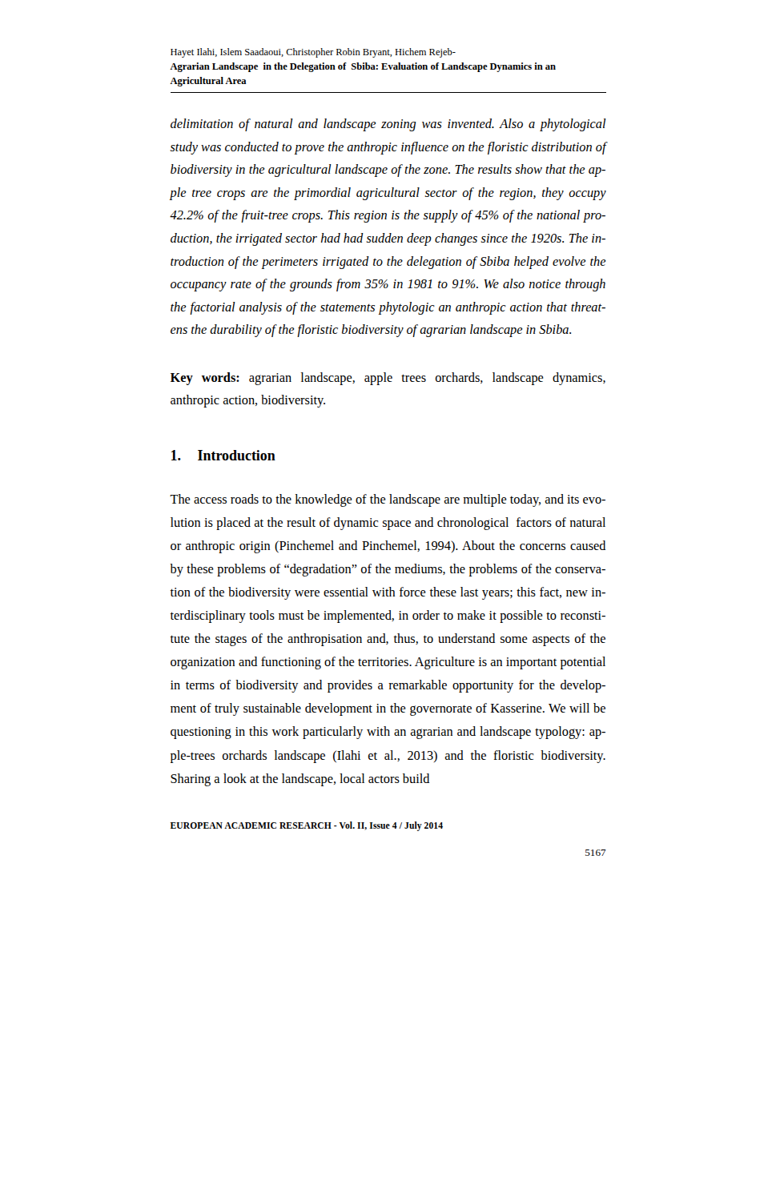Hayet Ilahi, Islem Saadaoui, Christopher Robin Bryant, Hichem Rejeb-
Agrarian Landscape in the Delegation of Sbiba: Evaluation of Landscape Dynamics in an Agricultural Area
delimitation of natural and landscape zoning was invented. Also a phytological study was conducted to prove the anthropic influence on the floristic distribution of biodiversity in the agricultural landscape of the zone. The results show that the apple tree crops are the primordial agricultural sector of the region, they occupy 42.2% of the fruit-tree crops. This region is the supply of 45% of the national production, the irrigated sector had had sudden deep changes since the 1920s. The introduction of the perimeters irrigated to the delegation of Sbiba helped evolve the occupancy rate of the grounds from 35% in 1981 to 91%. We also notice through the factorial analysis of the statements phytologic an anthropic action that threatens the durability of the floristic biodiversity of agrarian landscape in Sbiba.
Key words: agrarian landscape, apple trees orchards, landscape dynamics, anthropic action, biodiversity.
1. Introduction
The access roads to the knowledge of the landscape are multiple today, and its evolution is placed at the result of dynamic space and chronological factors of natural or anthropic origin (Pinchemel and Pinchemel, 1994). About the concerns caused by these problems of “degradation” of the mediums, the problems of the conservation of the biodiversity were essential with force these last years; this fact, new interdisciplinary tools must be implemented, in order to make it possible to reconstitute the stages of the anthropisation and, thus, to understand some aspects of the organization and functioning of the territories. Agriculture is an important potential in terms of biodiversity and provides a remarkable opportunity for the development of truly sustainable development in the governorate of Kasserine. We will be questioning in this work particularly with an agrarian and landscape typology: apple-trees orchards landscape (Ilahi et al., 2013) and the floristic biodiversity. Sharing a look at the landscape, local actors build
EUROPEAN ACADEMIC RESEARCH - Vol. II, Issue 4 / July 2014
5167